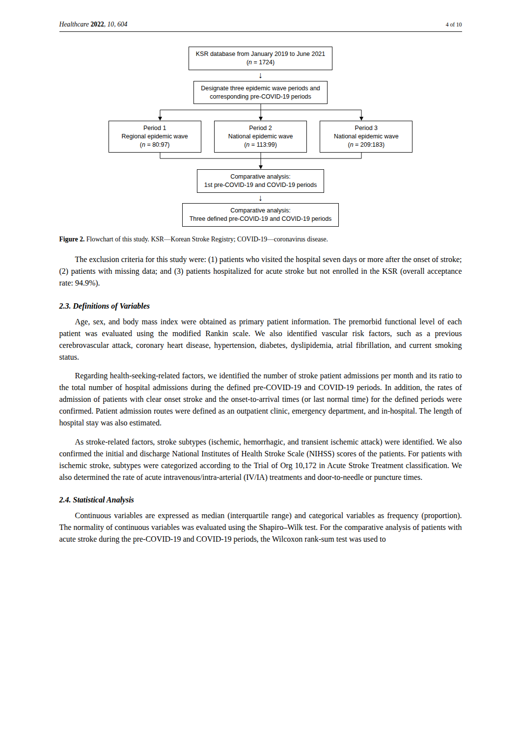Healthcare 2022, 10, 604
4 of 10
KSR database from January 2019 to June 2021
(n = 1724)
↓
Designate three epidemic wave periods and
corresponding pre-COVID-19 periods
Period 1
Regional epidemic wave
(n = 80:97)
Period 2
National epidemic wave
(n = 113:99)
Period 3
National epidemic wave
(n = 209:183)
Comparative analysis:
1st pre-COVID-19 and COVID-19 periods
↓
Comparative analysis:
Three defined pre-COVID-19 and COVID-19 periods
Figure 2. Flowchart of this study. KSR—Korean Stroke Registry; COVID-19—coronavirus disease.
The exclusion criteria for this study were: (1) patients who visited the hospital seven days or more after the onset of stroke; (2) patients with missing data; and (3) patients hospitalized for acute stroke but not enrolled in the KSR (overall acceptance rate: 94.9%).
2.3. Definitions of Variables
Age, sex, and body mass index were obtained as primary patient information. The premorbid functional level of each patient was evaluated using the modified Rankin scale. We also identified vascular risk factors, such as a previous cerebrovascular attack, coronary heart disease, hypertension, diabetes, dyslipidemia, atrial fibrillation, and current smoking status.
Regarding health-seeking-related factors, we identified the number of stroke patient admissions per month and its ratio to the total number of hospital admissions during the defined pre-COVID-19 and COVID-19 periods. In addition, the rates of admission of patients with clear onset stroke and the onset-to-arrival times (or last normal time) for the defined periods were confirmed. Patient admission routes were defined as an outpatient clinic, emergency department, and in-hospital. The length of hospital stay was also estimated.
As stroke-related factors, stroke subtypes (ischemic, hemorrhagic, and transient ischemic attack) were identified. We also confirmed the initial and discharge National Institutes of Health Stroke Scale (NIHSS) scores of the patients. For patients with ischemic stroke, subtypes were categorized according to the Trial of Org 10,172 in Acute Stroke Treatment classification. We also determined the rate of acute intravenous/intra-arterial (IV/IA) treatments and door-to-needle or puncture times.
2.4. Statistical Analysis
Continuous variables are expressed as median (interquartile range) and categorical variables as frequency (proportion). The normality of continuous variables was evaluated using the Shapiro–Wilk test. For the comparative analysis of patients with acute stroke during the pre-COVID-19 and COVID-19 periods, the Wilcoxon rank-sum test was used to